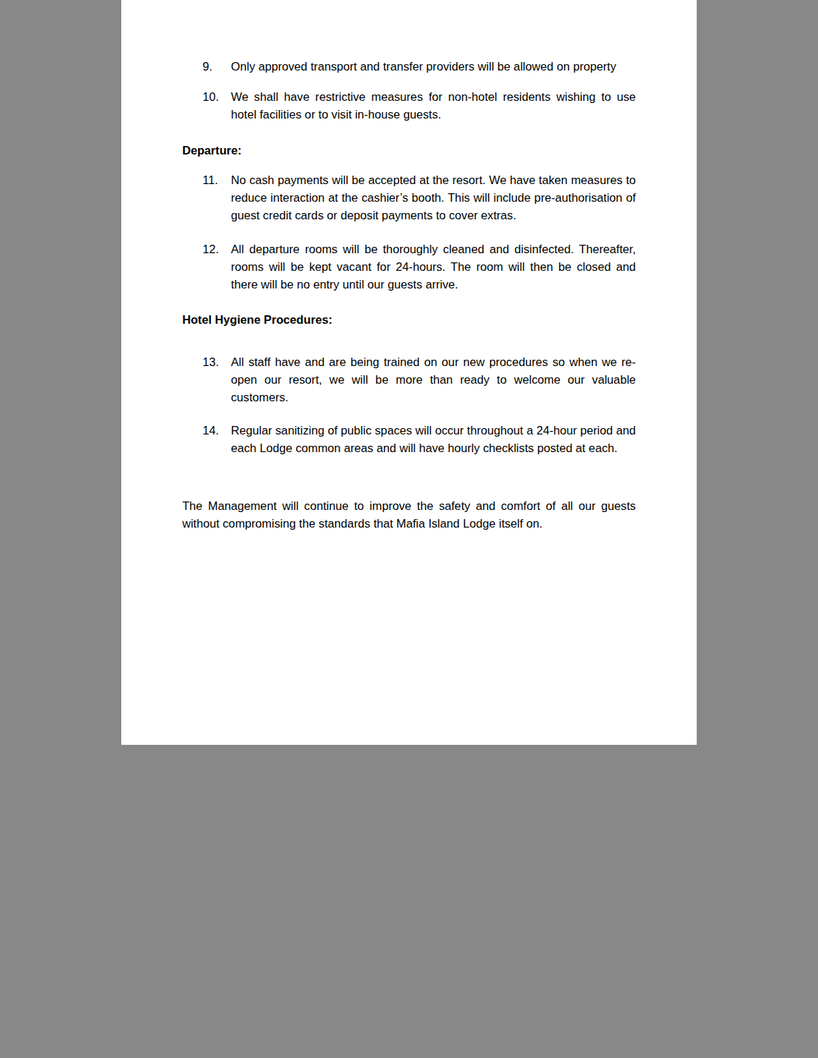Only approved transport and transfer providers will be allowed on property
We shall have restrictive measures for non-hotel residents wishing to use hotel facilities or to visit in-house guests.
Departure:
No cash payments will be accepted at the resort. We have taken measures to reduce interaction at the cashier’s booth. This will include pre-authorisation of guest credit cards or deposit payments to cover extras.
All departure rooms will be thoroughly cleaned and disinfected. Thereafter, rooms will be kept vacant for 24-hours. The room will then be closed and there will be no entry until our guests arrive.
Hotel Hygiene Procedures:
All staff have and are being trained on our new procedures so when we re-open our resort, we will be more than ready to welcome our valuable customers.
Regular sanitizing of public spaces will occur throughout a 24-hour period and each Lodge common areas and will have hourly checklists posted at each.
The Management will continue to improve the safety and comfort of all our guests without compromising the standards that Mafia Island Lodge itself on.